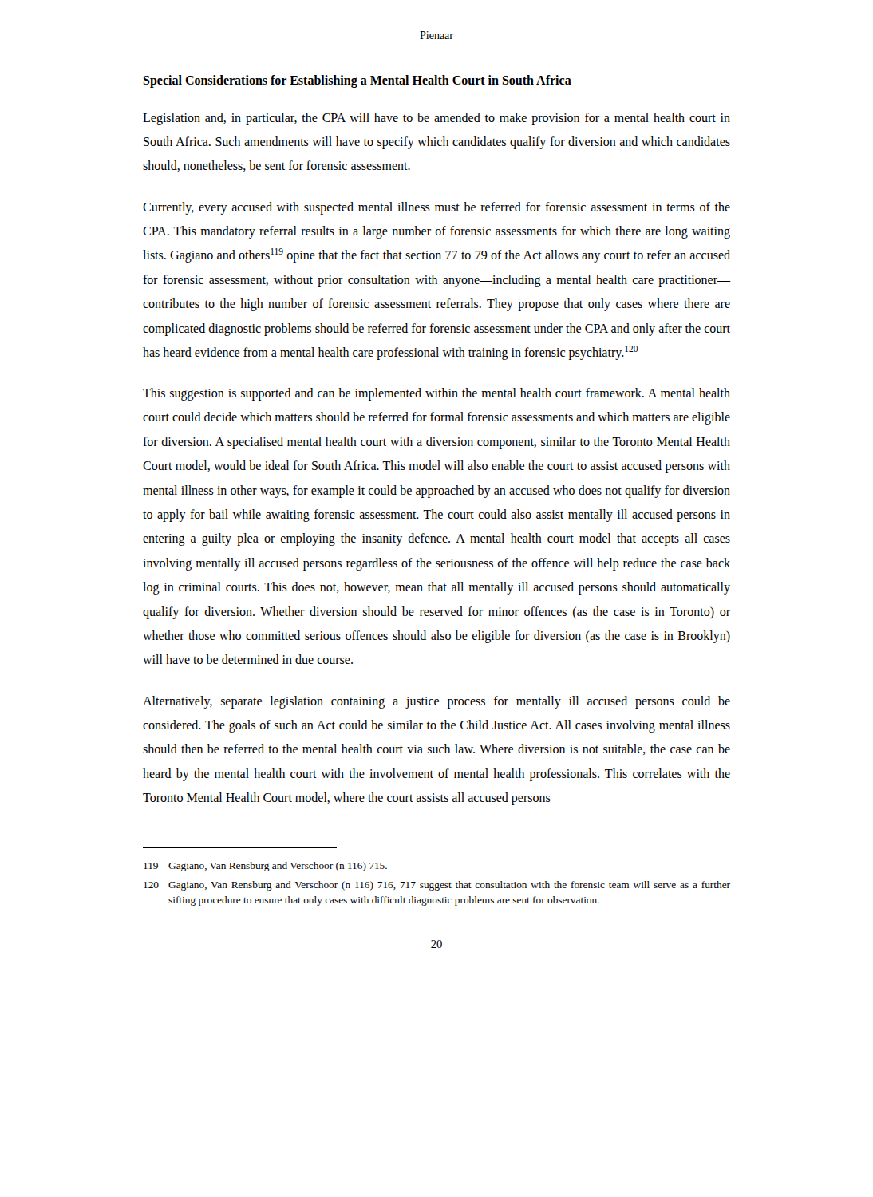Pienaar
Special Considerations for Establishing a Mental Health Court in South Africa
Legislation and, in particular, the CPA will have to be amended to make provision for a mental health court in South Africa. Such amendments will have to specify which candidates qualify for diversion and which candidates should, nonetheless, be sent for forensic assessment.
Currently, every accused with suspected mental illness must be referred for forensic assessment in terms of the CPA. This mandatory referral results in a large number of forensic assessments for which there are long waiting lists. Gagiano and others119 opine that the fact that section 77 to 79 of the Act allows any court to refer an accused for forensic assessment, without prior consultation with anyone—including a mental health care practitioner—contributes to the high number of forensic assessment referrals. They propose that only cases where there are complicated diagnostic problems should be referred for forensic assessment under the CPA and only after the court has heard evidence from a mental health care professional with training in forensic psychiatry.120
This suggestion is supported and can be implemented within the mental health court framework. A mental health court could decide which matters should be referred for formal forensic assessments and which matters are eligible for diversion. A specialised mental health court with a diversion component, similar to the Toronto Mental Health Court model, would be ideal for South Africa. This model will also enable the court to assist accused persons with mental illness in other ways, for example it could be approached by an accused who does not qualify for diversion to apply for bail while awaiting forensic assessment. The court could also assist mentally ill accused persons in entering a guilty plea or employing the insanity defence. A mental health court model that accepts all cases involving mentally ill accused persons regardless of the seriousness of the offence will help reduce the case back log in criminal courts. This does not, however, mean that all mentally ill accused persons should automatically qualify for diversion. Whether diversion should be reserved for minor offences (as the case is in Toronto) or whether those who committed serious offences should also be eligible for diversion (as the case is in Brooklyn) will have to be determined in due course.
Alternatively, separate legislation containing a justice process for mentally ill accused persons could be considered. The goals of such an Act could be similar to the Child Justice Act. All cases involving mental illness should then be referred to the mental health court via such law. Where diversion is not suitable, the case can be heard by the mental health court with the involvement of mental health professionals. This correlates with the Toronto Mental Health Court model, where the court assists all accused persons
119
Gagiano, Van Rensburg and Verschoor (n 116) 715.
120
Gagiano, Van Rensburg and Verschoor (n 116) 716, 717 suggest that consultation with the forensic team will serve as a further sifting procedure to ensure that only cases with difficult diagnostic problems are sent for observation.
20